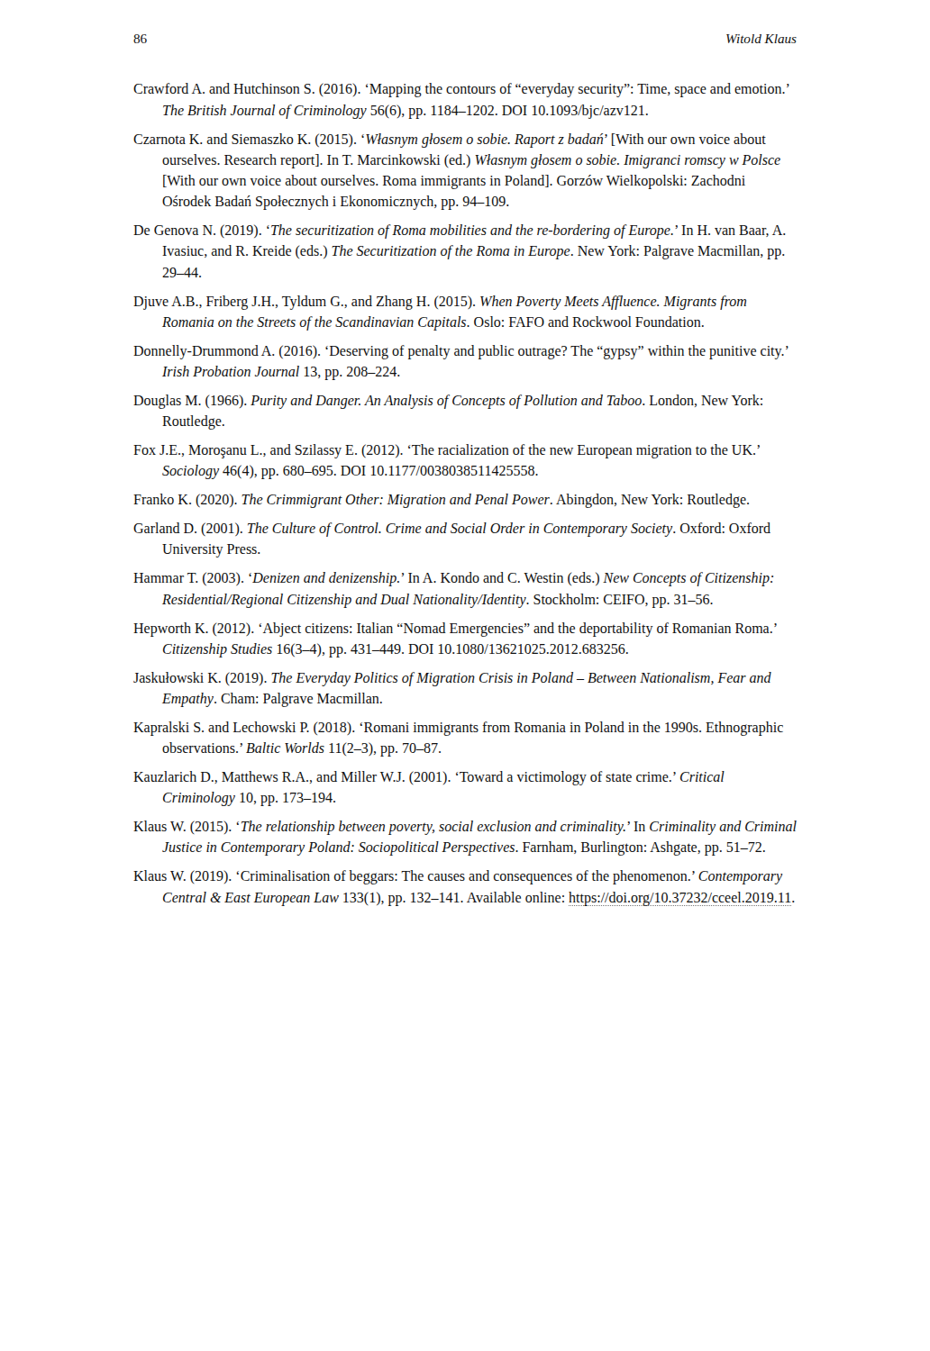86 Witold Klaus
Crawford A. and Hutchinson S. (2016). ‘Mapping the contours of “everyday security”: Time, space and emotion.’ The British Journal of Criminology 56(6), pp. 1184–1202. DOI 10.1093/bjc/azv121.
Czarnota K. and Siemaszko K. (2015). ‘Własnym głosem o sobie. Raport z badań’ [With our own voice about ourselves. Research report]. In T. Marcinkowski (ed.) Własnym głosem o sobie. Imigranci romscy w Polsce [With our own voice about ourselves. Roma immigrants in Poland]. Gorzów Wielkopolski: Zachodni Ośrodek Badań Społecznych i Ekonomicznych, pp. 94–109.
De Genova N. (2019). ‘The securitization of Roma mobilities and the re-bordering of Europe.’ In H. van Baar, A. Ivasiuc, and R. Kreide (eds.) The Securitization of the Roma in Europe. New York: Palgrave Macmillan, pp. 29–44.
Djuve A.B., Friberg J.H., Tyldum G., and Zhang H. (2015). When Poverty Meets Affluence. Migrants from Romania on the Streets of the Scandinavian Capitals. Oslo: FAFO and Rockwool Foundation.
Donnelly-Drummond A. (2016). ‘Deserving of penalty and public outrage? The “gypsy” within the punitive city.’ Irish Probation Journal 13, pp. 208–224.
Douglas M. (1966). Purity and Danger. An Analysis of Concepts of Pollution and Taboo. London, New York: Routledge.
Fox J.E., Moroşanu L., and Szilassy E. (2012). ‘The racialization of the new European migration to the UK.’ Sociology 46(4), pp. 680–695. DOI 10.1177/0038038511425558.
Franko K. (2020). The Crimmigrant Other: Migration and Penal Power. Abingdon, New York: Routledge.
Garland D. (2001). The Culture of Control. Crime and Social Order in Contemporary Society. Oxford: Oxford University Press.
Hammar T. (2003). ‘Denizen and denizenship.’ In A. Kondo and C. Westin (eds.) New Concepts of Citizenship: Residential/Regional Citizenship and Dual Nationality/Identity. Stockholm: CEIFO, pp. 31–56.
Hepworth K. (2012). ‘Abject citizens: Italian “Nomad Emergencies” and the deportability of Romanian Roma.’ Citizenship Studies 16(3–4), pp. 431–449. DOI 10.1080/13621025.2012.683256.
Jaskułowski K. (2019). The Everyday Politics of Migration Crisis in Poland – Between Nationalism, Fear and Empathy. Cham: Palgrave Macmillan.
Kapralski S. and Lechowski P. (2018). ‘Romani immigrants from Romania in Poland in the 1990s. Ethnographic observations.’ Baltic Worlds 11(2–3), pp. 70–87.
Kauzlarich D., Matthews R.A., and Miller W.J. (2001). ‘Toward a victimology of state crime.’ Critical Criminology 10, pp. 173–194.
Klaus W. (2015). ‘The relationship between poverty, social exclusion and criminality.’ In Criminality and Criminal Justice in Contemporary Poland: Sociopolitical Perspectives. Farnham, Burlington: Ashgate, pp. 51–72.
Klaus W. (2019). ‘Criminalisation of beggars: The causes and consequences of the phenomenon.’ Contemporary Central & East European Law 133(1), pp. 132–141. Available online: https://doi.org/10.37232/cceel.2019.11.